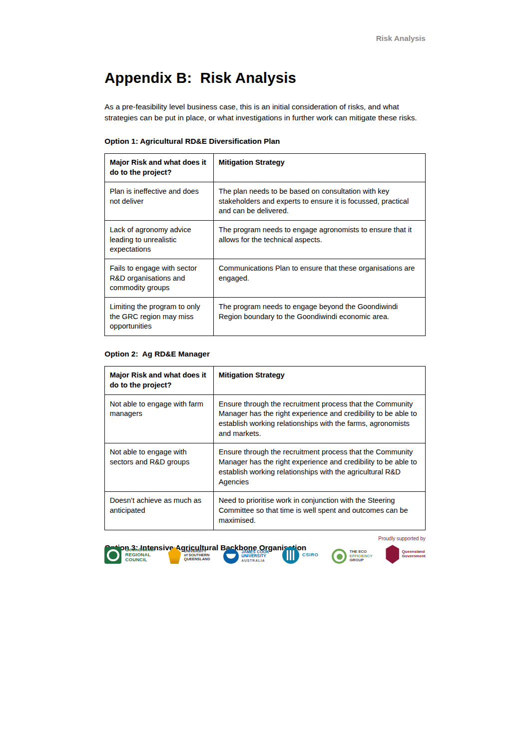Risk Analysis
Appendix B: Risk Analysis
As a pre-feasibility level business case, this is an initial consideration of risks, and what strategies can be put in place, or what investigations in further work can mitigate these risks.
Option 1: Agricultural RD&E Diversification Plan
| Major Risk and what does it do to the project? | Mitigation Strategy |
| --- | --- |
| Plan is ineffective and does not deliver | The plan needs to be based on consultation with key stakeholders and experts to ensure it is focussed, practical and can be delivered. |
| Lack of agronomy advice leading to unrealistic expectations | The program needs to engage agronomists to ensure that it allows for the technical aspects. |
| Fails to engage with sector R&D organisations and commodity groups | Communications Plan to ensure that these organisations are engaged. |
| Limiting the program to only the GRC region may miss opportunities | The program needs to engage beyond the Goondiwindi Region boundary to the Goondiwindi economic area. |
Option 2: Ag RD&E Manager
| Major Risk and what does it do to the project? | Mitigation Strategy |
| --- | --- |
| Not able to engage with farm managers | Ensure through the recruitment process that the Community Manager has the right experience and credibility to be able to establish working relationships with the farms, agronomists and markets. |
| Not able to engage with sectors and R&D groups | Ensure through the recruitment process that the Community Manager has the right experience and credibility to be able to establish working relationships with the agricultural R&D Agencies |
| Doesn’t achieve as much as anticipated | Need to prioritise work in conjunction with the Steering Committee so that time is well spent and outcomes can be maximised. |
Option 3: Intensive Agricultural Backbone Organisation
Proudly supported by
Goondiwindi REGIONAL COUNCIL
UNIVERSITY of SOUTHERN QUEENSLAND
JAMES COOK UNIVERSITY AUSTRALIA
CSIRO
THE ECO EFFICIENCY GROUP
Queensland Government